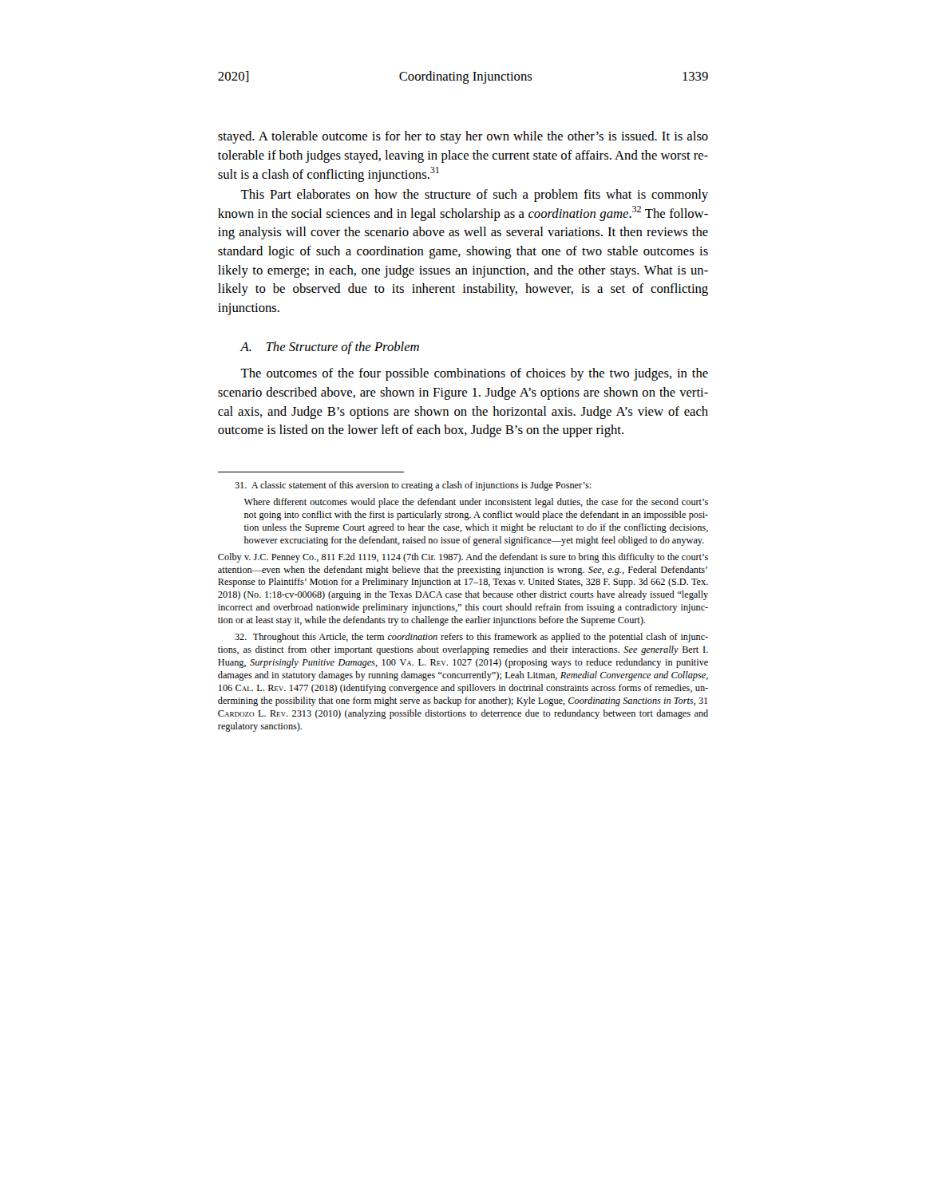2020] Coordinating Injunctions 1339
stayed. A tolerable outcome is for her to stay her own while the other’s is issued. It is also tolerable if both judges stayed, leaving in place the current state of affairs. And the worst result is a clash of conflicting injunctions.31
This Part elaborates on how the structure of such a problem fits what is commonly known in the social sciences and in legal scholarship as a coordination game.32 The following analysis will cover the scenario above as well as several variations. It then reviews the standard logic of such a coordination game, showing that one of two stable outcomes is likely to emerge; in each, one judge issues an injunction, and the other stays. What is unlikely to be observed due to its inherent instability, however, is a set of conflicting injunctions.
A. The Structure of the Problem
The outcomes of the four possible combinations of choices by the two judges, in the scenario described above, are shown in Figure 1. Judge A’s options are shown on the vertical axis, and Judge B’s options are shown on the horizontal axis. Judge A’s view of each outcome is listed on the lower left of each box, Judge B’s on the upper right.
31. A classic statement of this aversion to creating a clash of injunctions is Judge Posner’s:
Where different outcomes would place the defendant under inconsistent legal duties, the case for the second court’s not going into conflict with the first is particularly strong. A conflict would place the defendant in an impossible position unless the Supreme Court agreed to hear the case, which it might be reluctant to do if the conflicting decisions, however excruciating for the defendant, raised no issue of general significance—yet might feel obliged to do anyway.
Colby v. J.C. Penney Co., 811 F.2d 1119, 1124 (7th Cir. 1987). And the defendant is sure to bring this difficulty to the court’s attention—even when the defendant might believe that the preexisting injunction is wrong. See, e.g., Federal Defendants’ Response to Plaintiffs’ Motion for a Preliminary Injunction at 17–18, Texas v. United States, 328 F. Supp. 3d 662 (S.D. Tex. 2018) (No. 1:18-cv-00068) (arguing in the Texas DACA case that because other district courts have already issued “legally incorrect and overbroad nationwide preliminary injunctions,” this court should refrain from issuing a contradictory injunction or at least stay it, while the defendants try to challenge the earlier injunctions before the Supreme Court).
32. Throughout this Article, the term coordination refers to this framework as applied to the potential clash of injunctions, as distinct from other important questions about overlapping remedies and their interactions. See generally Bert I. Huang, Surprisingly Punitive Damages, 100 Va. L. Rev. 1027 (2014) (proposing ways to reduce redundancy in punitive damages and in statutory damages by running damages “concurrently”); Leah Litman, Remedial Convergence and Collapse, 106 Cal. L. Rev. 1477 (2018) (identifying convergence and spillovers in doctrinal constraints across forms of remedies, undermining the possibility that one form might serve as backup for another); Kyle Logue, Coordinating Sanctions in Torts, 31 Cardozo L. Rev. 2313 (2010) (analyzing possible distortions to deterrence due to redundancy between tort damages and regulatory sanctions).